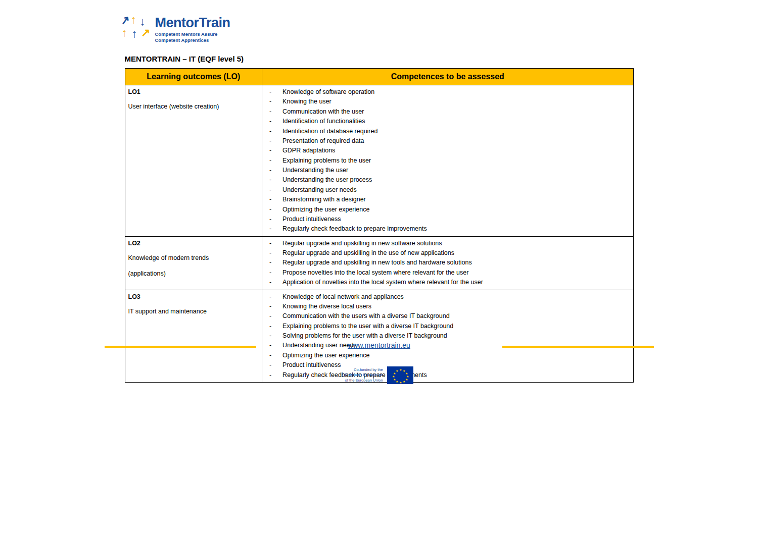↗ ↑ ↓ ↑ ↑ ↗
MentorTrain
Competent Mentors Assure
Competent Apprentices
MENTORTRAIN – IT (EQF level 5)
| Learning outcomes (LO) | Competences to be assessed |
| --- | --- |
| LO1 User interface (website creation) | Knowledge of software operation Knowing the user Communication with the user Identification of functionalities Identification of database required Presentation of required data GDPR adaptations Explaining problems to the user Understanding the user Understanding the user process Understanding user needs Brainstorming with a designer Optimizing the user experience Product intuitiveness Regularly check feedback to prepare improvements |
| LO2 Knowledge of modern trends (applications) | Regular upgrade and upskilling in new software solutions Regular upgrade and upskilling in the use of new applications Regular upgrade and upskilling in new tools and hardware solutions Propose novelties into the local system where relevant for the user Application of novelties into the local system where relevant for the user |
| LO3 IT support and maintenance | Knowledge of local network and appliances Knowing the diverse local users Communication with the users with a diverse IT background Explaining problems to the user with a diverse IT background Solving problems for the user with a diverse IT background Understanding user needs Optimizing the user experience Product intuitiveness Regularly check feedback to prepare improvements |
www.mentortrain.eu
Co-funded by the
Erasmus+ Programme
of the European Union
★ ★ ★ ★ ★ ★ ★ ★ ★ ★ ★ ★